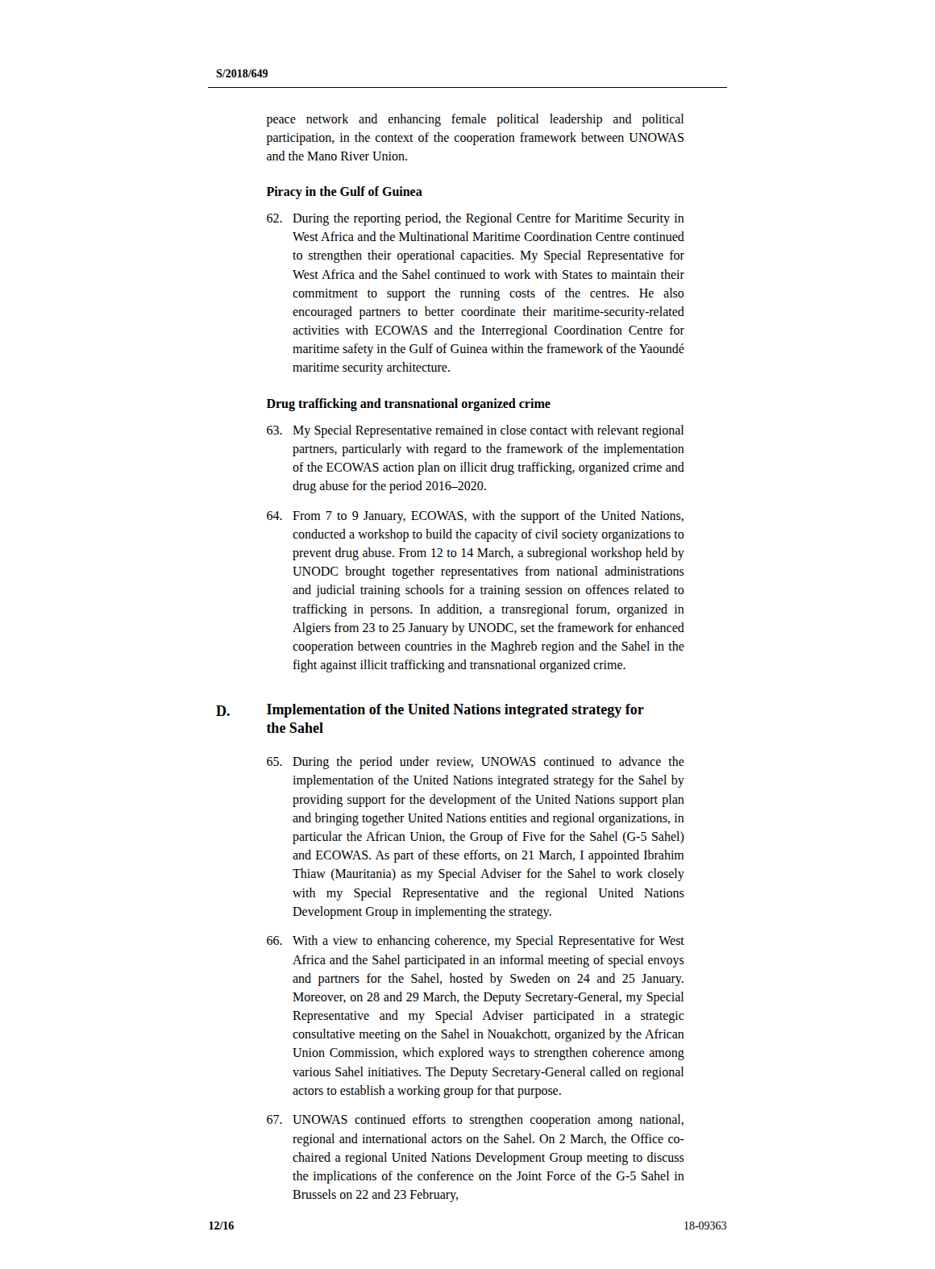S/2018/649
peace network and enhancing female political leadership and political participation, in the context of the cooperation framework between UNOWAS and the Mano River Union.
Piracy in the Gulf of Guinea
62.
During the reporting period, the Regional Centre for Maritime Security in West Africa and the Multinational Maritime Coordination Centre continued to strengthen their operational capacities. My Special Representative for West Africa and the Sahel continued to work with States to maintain their commitment to support the running costs of the centres. He also encouraged partners to better coordinate their maritime-security-related activities with ECOWAS and the Interregional Coordination Centre for maritime safety in the Gulf of Guinea within the framework of the Yaoundé maritime security architecture.
Drug trafficking and transnational organized crime
63.
My Special Representative remained in close contact with relevant regional partners, particularly with regard to the framework of the implementation of the ECOWAS action plan on illicit drug trafficking, organized crime and drug abuse for the period 2016–2020.
64.
From 7 to 9 January, ECOWAS, with the support of the United Nations, conducted a workshop to build the capacity of civil society organizations to prevent drug abuse. From 12 to 14 March, a subregional workshop held by UNODC brought together representatives from national administrations and judicial training schools for a training session on offences related to trafficking in persons. In addition, a transregional forum, organized in Algiers from 23 to 25 January by UNODC, set the framework for enhanced cooperation between countries in the Maghreb region and the Sahel in the fight against illicit trafficking and transnational organized crime.
D.
Implementation of the United Nations integrated strategy for
the Sahel
65.
During the period under review, UNOWAS continued to advance the implementation of the United Nations integrated strategy for the Sahel by providing support for the development of the United Nations support plan and bringing together United Nations entities and regional organizations, in particular the African Union, the Group of Five for the Sahel (G-5 Sahel) and ECOWAS. As part of these efforts, on 21 March, I appointed Ibrahim Thiaw (Mauritania) as my Special Adviser for the Sahel to work closely with my Special Representative and the regional United Nations Development Group in implementing the strategy.
66.
With a view to enhancing coherence, my Special Representative for West Africa and the Sahel participated in an informal meeting of special envoys and partners for the Sahel, hosted by Sweden on 24 and 25 January. Moreover, on 28 and 29 March, the Deputy Secretary-General, my Special Representative and my Special Adviser participated in a strategic consultative meeting on the Sahel in Nouakchott, organized by the African Union Commission, which explored ways to strengthen coherence among various Sahel initiatives. The Deputy Secretary-General called on regional actors to establish a working group for that purpose.
67.
UNOWAS continued efforts to strengthen cooperation among national, regional and international actors on the Sahel. On 2 March, the Office co-chaired a regional United Nations Development Group meeting to discuss the implications of the conference on the Joint Force of the G-5 Sahel in Brussels on 22 and 23 February,
12/16
18-09363